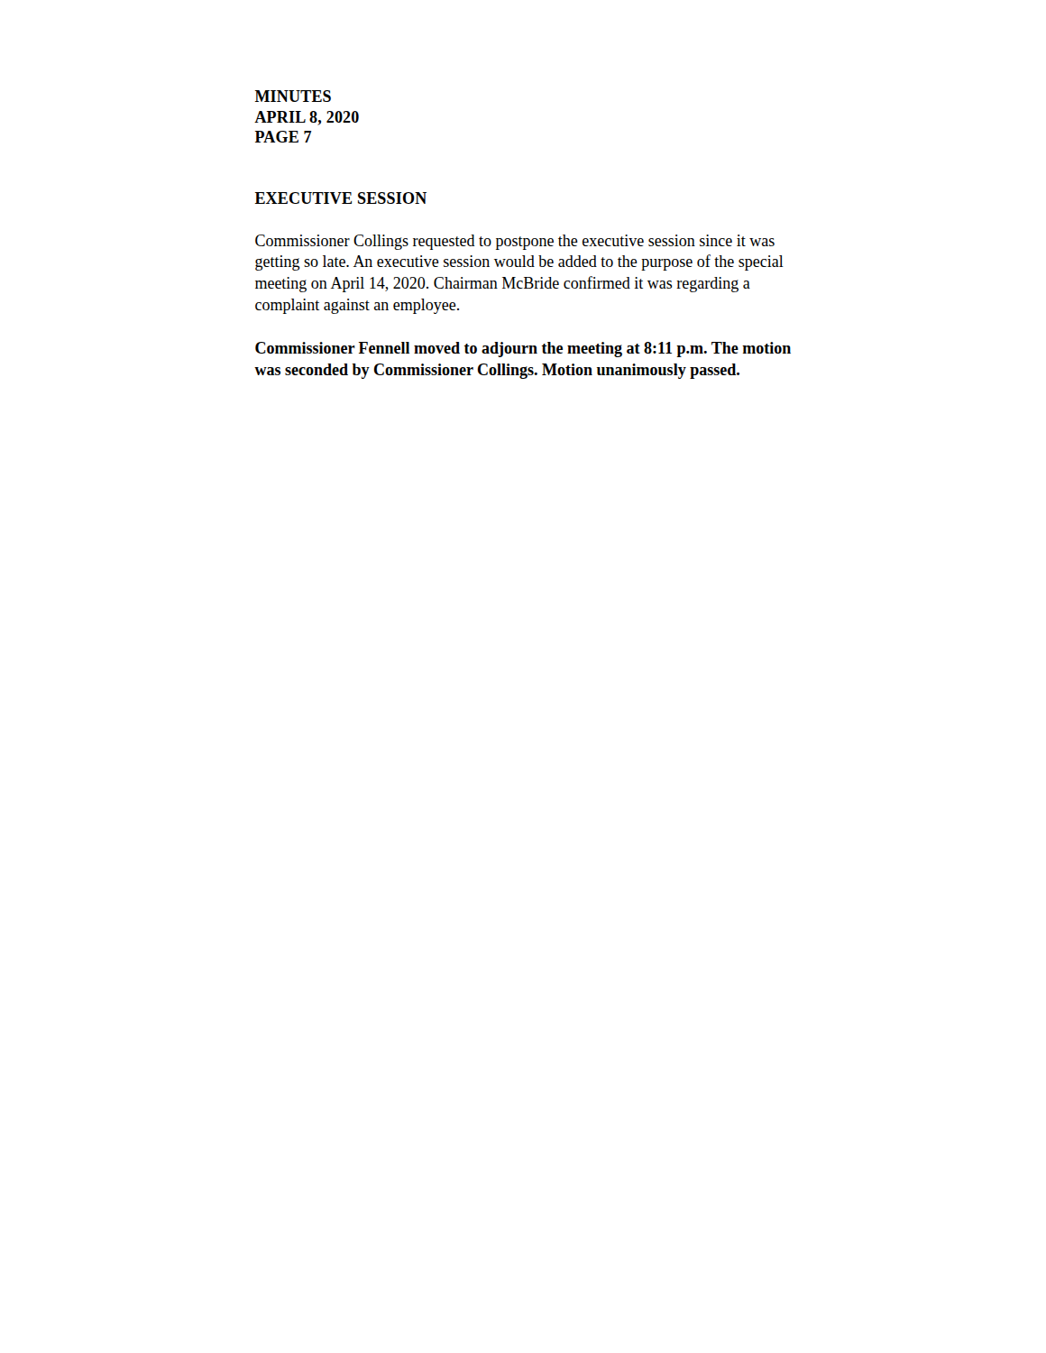MINUTES
APRIL 8, 2020
PAGE 7
EXECUTIVE SESSION
Commissioner Collings requested to postpone the executive session since it was getting so late. An executive session would be added to the purpose of the special meeting on April 14, 2020. Chairman McBride confirmed it was regarding a complaint against an employee.
Commissioner Fennell moved to adjourn the meeting at 8:11 p.m. The motion was seconded by Commissioner Collings. Motion unanimously passed.